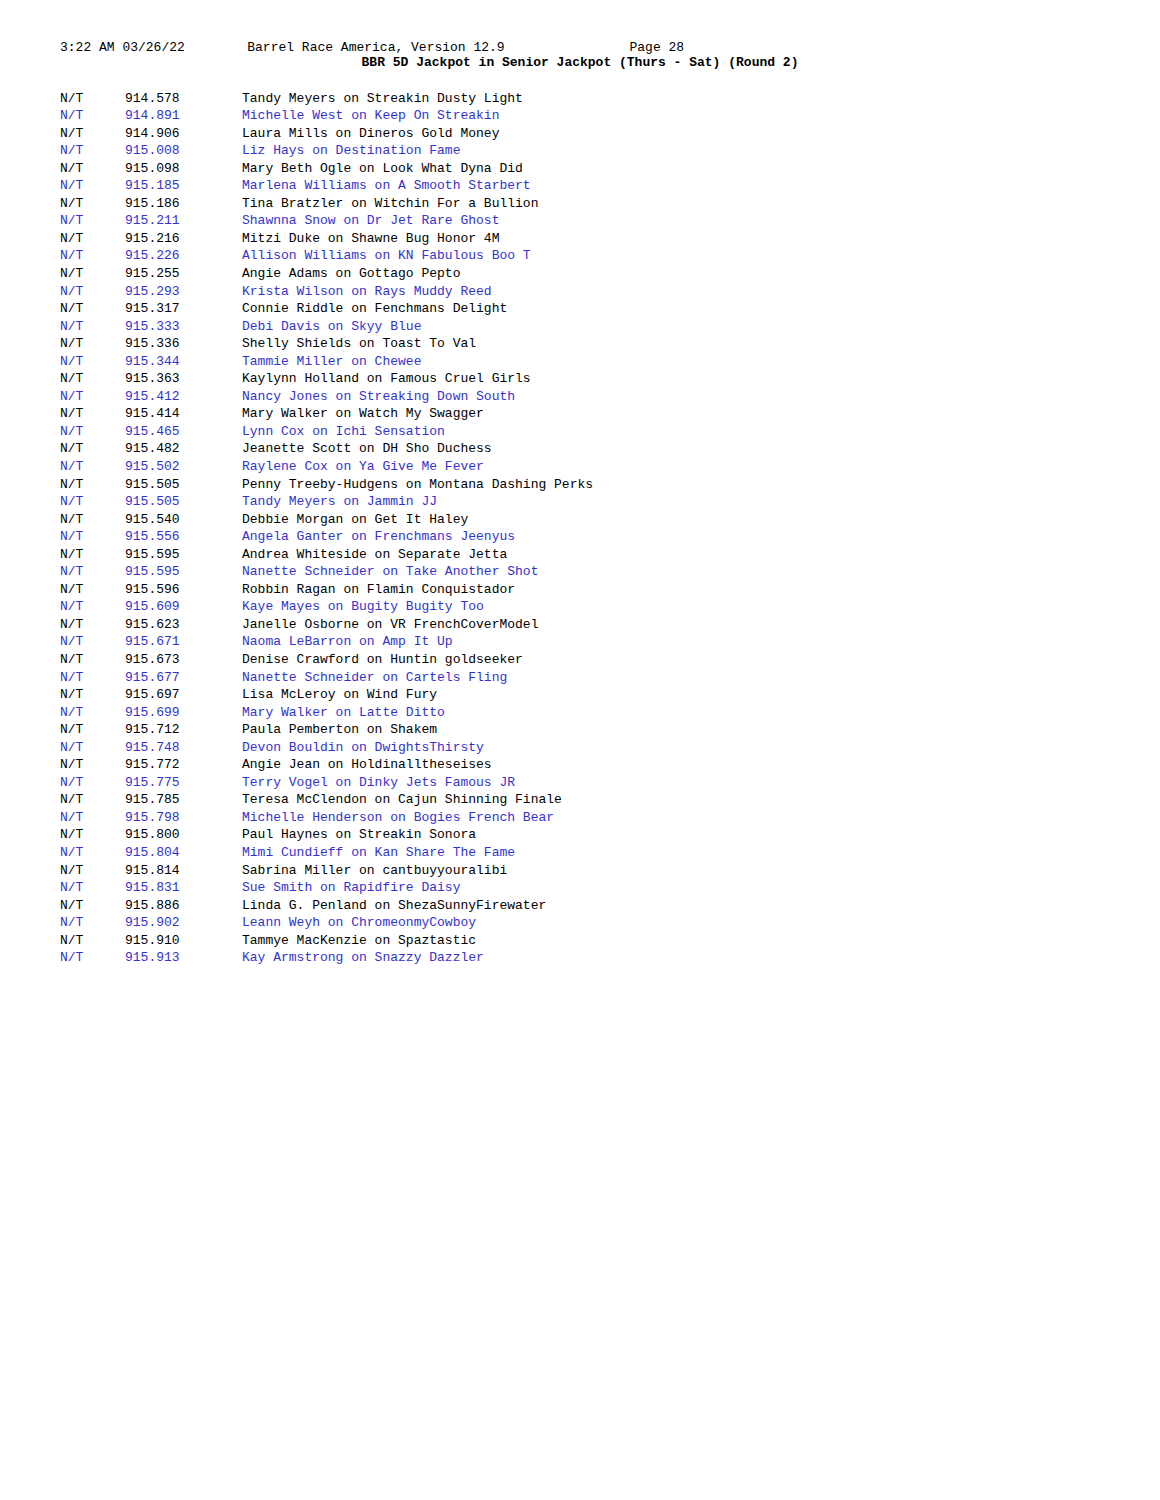3:22 AM 03/26/22 Barrel Race America, Version 12.9 Page 28
BBR 5D Jackpot in Senior Jackpot (Thurs - Sat) (Round 2)
| N/T | 914.578 | Tandy Meyers on Streakin Dusty Light |
| N/T | 914.891 | Michelle West on Keep On Streakin |
| N/T | 914.906 | Laura Mills on Dineros Gold Money |
| N/T | 915.008 | Liz Hays on Destination Fame |
| N/T | 915.098 | Mary Beth Ogle on Look What Dyna Did |
| N/T | 915.185 | Marlena Williams on A Smooth Starbert |
| N/T | 915.186 | Tina Bratzler on Witchin For a Bullion |
| N/T | 915.211 | Shawnna Snow on Dr Jet Rare Ghost |
| N/T | 915.216 | Mitzi Duke on Shawne Bug Honor 4M |
| N/T | 915.226 | Allison Williams on KN Fabulous Boo T |
| N/T | 915.255 | Angie Adams on Gottago Pepto |
| N/T | 915.293 | Krista Wilson on Rays Muddy Reed |
| N/T | 915.317 | Connie Riddle on Fenchmans Delight |
| N/T | 915.333 | Debi Davis on Skyy Blue |
| N/T | 915.336 | Shelly Shields on Toast To Val |
| N/T | 915.344 | Tammie Miller on Chewee |
| N/T | 915.363 | Kaylynn Holland on Famous Cruel Girls |
| N/T | 915.412 | Nancy Jones on Streaking Down South |
| N/T | 915.414 | Mary Walker on Watch My Swagger |
| N/T | 915.465 | Lynn Cox on Ichi Sensation |
| N/T | 915.482 | Jeanette Scott on DH Sho Duchess |
| N/T | 915.502 | Raylene Cox on Ya Give Me Fever |
| N/T | 915.505 | Penny Treeby-Hudgens on Montana Dashing Perks |
| N/T | 915.505 | Tandy Meyers on Jammin JJ |
| N/T | 915.540 | Debbie Morgan on Get It Haley |
| N/T | 915.556 | Angela Ganter on Frenchmans Jeenyus |
| N/T | 915.595 | Andrea Whiteside on Separate Jetta |
| N/T | 915.595 | Nanette Schneider on Take Another Shot |
| N/T | 915.596 | Robbin Ragan on Flamin Conquistador |
| N/T | 915.609 | Kaye Mayes on Bugity Bugity Too |
| N/T | 915.623 | Janelle Osborne on VR FrenchCoverModel |
| N/T | 915.671 | Naoma LeBarron on Amp It Up |
| N/T | 915.673 | Denise Crawford on Huntin goldseeker |
| N/T | 915.677 | Nanette Schneider on Cartels Fling |
| N/T | 915.697 | Lisa McLeroy on Wind Fury |
| N/T | 915.699 | Mary Walker on Latte Ditto |
| N/T | 915.712 | Paula Pemberton on Shakem |
| N/T | 915.748 | Devon Bouldin on DwightsThirsty |
| N/T | 915.772 | Angie Jean on Holdinalltheseises |
| N/T | 915.775 | Terry Vogel on Dinky Jets Famous JR |
| N/T | 915.785 | Teresa McClendon on Cajun Shinning Finale |
| N/T | 915.798 | Michelle Henderson on Bogies French Bear |
| N/T | 915.800 | Paul Haynes on Streakin Sonora |
| N/T | 915.804 | Mimi Cundieff on Kan Share The Fame |
| N/T | 915.814 | Sabrina Miller on cantbuyyouralibi |
| N/T | 915.831 | Sue Smith on Rapidfire Daisy |
| N/T | 915.886 | Linda G. Penland on ShezaSunnyFirewater |
| N/T | 915.902 | Leann Weyh on ChromeonmyCowboy |
| N/T | 915.910 | Tammye MacKenzie on Spaztastic |
| N/T | 915.913 | Kay Armstrong on Snazzy Dazzler |